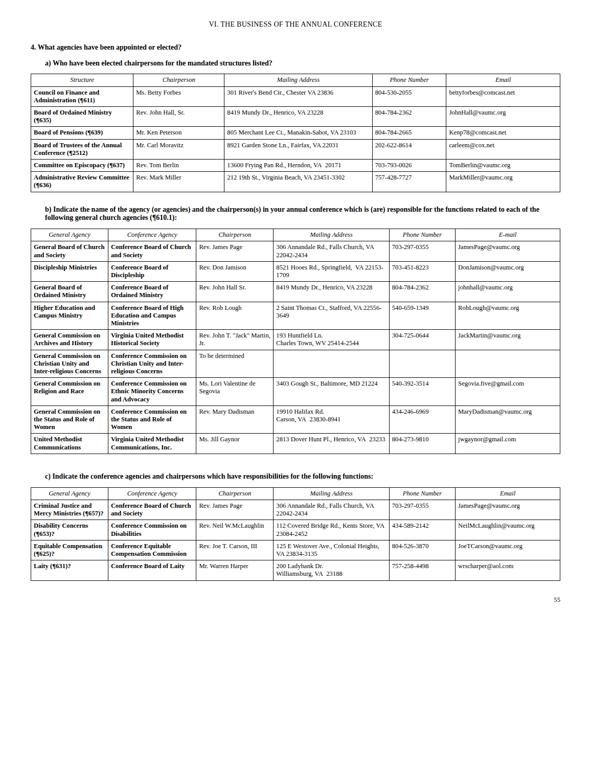VI. THE BUSINESS OF THE ANNUAL CONFERENCE
4. What agencies have been appointed or elected?
a) Who have been elected chairpersons for the mandated structures listed?
| Structure | Chairperson | Mailing Address | Phone Number | Email |
| --- | --- | --- | --- | --- |
| Council on Finance and Administration (¶611) | Ms. Betty Forbes | 301 River's Bend Cir., Chester VA 23836 | 804-530-2055 | bettyforbes@comcast.net |
| Board of Ordained Ministry (¶635) | Rev. John Hall, Sr. | 8419 Mundy Dr., Henrico, VA 23228 | 804-784-2362 | JohnHall@vaumc.org |
| Board of Pensions (¶639) | Mr. Ken Peterson | 805 Merchant Lee Ct., Manakin-Sabot, VA 23103 | 804-784-2665 | Kenp78@comcast.net |
| Board of Trustees of the Annual Conference (¶2512) | Mr. Carl Moravitz | 8921 Garden Stone Ln., Fairfax, VA 22031 | 202-622-8614 | carleem@cox.net |
| Committee on Episcopacy (¶637) | Rev. Tom Berlin | 13600 Frying Pan Rd., Herndon, VA 20171 | 703-793-0026 | TomBerlin@vaumc.org |
| Administrative Review Committee (¶636) | Rev. Mark Miller | 212 19th St., Virginia Beach, VA 23451-3302 | 757-428-7727 | MarkMiller@vaumc.org |
b) Indicate the name of the agency (or agencies) and the chairperson(s) in your annual conference which is (are) responsible for the functions related to each of the following general church agencies (¶610.1):
| General Agency | Conference Agency | Chairperson | Mailing Address | Phone Number | E-mail |
| --- | --- | --- | --- | --- | --- |
| General Board of Church and Society | Conference Board of Church and Society | Rev. James Page | 306 Annandale Rd., Falls Church, VA 22042-2434 | 703-297-0355 | JamesPage@vaumc.org |
| Discipleship Ministries | Conference Board of Discipleship | Rev. Don Jamison | 8521 Hooes Rd., Springfield, VA 22153-1709 | 703-451-8223 | DonJamison@vaumc.org |
| General Board of Ordained Ministry | Conference Board of Ordained Ministry | Rev. John Hall Sr. | 8419 Mundy Dr., Henrico, VA 23228 | 804-784-2362 | johnhall@vaumc.org |
| Higher Education and Campus Ministry | Conference Board of High Education and Campus Ministries | Rev. Rob Lough | 2 Saint Thomas Ct., Stafford, VA 22556-3649 | 540-659-1349 | RobLough@vaumc.org |
| General Commission on Archives and History | Virginia United Methodist Historical Society | Rev. John T. "Jack" Martin, Jr. | 193 Huntfield Ln. Charles Town, WV 25414-2544 | 304-725-0644 | JackMartin@vaumc.org |
| General Commission on Christian Unity and Inter-religious Concerns | Conference Commission on Christian Unity and Inter-religious Concerns | To be determined | | | |
| General Commission on Religion and Race | Conference Commission on Ethnic Minority Concerns and Advocacy | Ms. Lori Valentine de Segovia | 3403 Gough St., Baltimore, MD 21224 | 540-392-3514 | Segovia.five@gmail.com |
| General Commission on the Status and Role of Women | Conference Commission on the Status and Role of Women | Rev. Mary Dadisman | 19910 Halifax Rd. Carson, VA 23830-8941 | 434-246-6969 | MaryDadisman@vaumc.org |
| United Methodist Communications | Virginia United Methodist Communications, Inc. | Ms. Jill Gaynor | 2813 Dover Hunt Pl., Henrico, VA 23233 | 804-273-9810 | jwgaynor@gmail.com |
c) Indicate the conference agencies and chairpersons which have responsibilities for the following functions:
| General Agency | Conference Agency | Chairperson | Mailing Address | Phone Number | Email |
| --- | --- | --- | --- | --- | --- |
| Criminal Justice and Mercy Ministries (¶657)? | Conference Board of Church and Society | Rev. James Page | 306 Annandale Rd., Falls Church, VA 22042-2434 | 703-297-0355 | JamesPage@vaumc.org |
| Disability Concerns (¶653)? | Conference Commission on Disabilities | Rev. Neil W.McLaughlin | 112 Covered Bridge Rd., Kents Store, VA 23084-2452 | 434-589-2142 | NeilMcLaughlin@vaumc.org |
| Equitable Compensation (¶625)? | Conference Equitable Compensation Commission | Rev. Joe T. Carson, III | 125 E Westover Ave., Colonial Heights, VA 23834-3135 | 804-526-3870 | JoeTCarson@vaumc.org |
| Laity (¶631)? | Conference Board of Laity | Mr. Warren Harper | 200 Ladybank Dr. Williamsburg, VA 23188 | 757-258-4498 | wrscharper@aol.com |
55